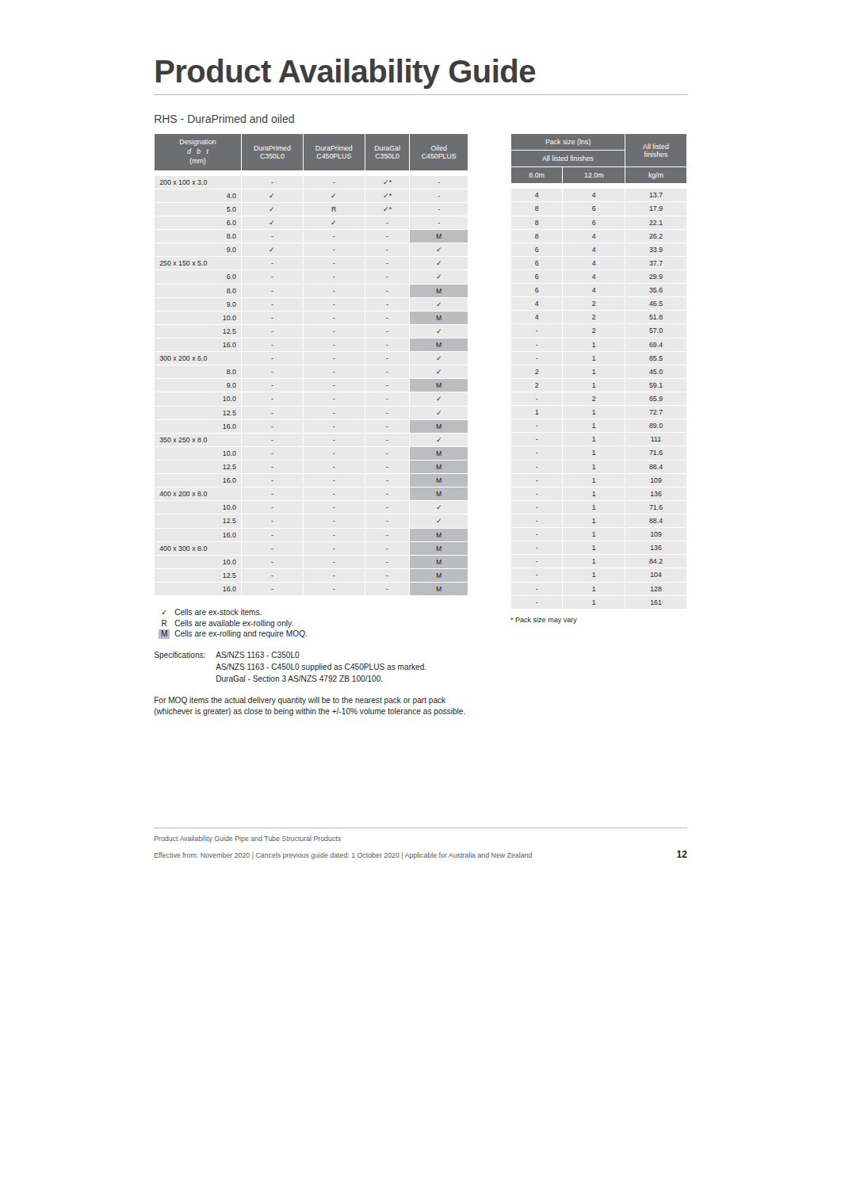Product Availability Guide
RHS - DuraPrimed and oiled
| Designation d b t (mm) | DuraPrimed C350L0 | DuraPrimed C450PLUS | DuraGal C350L0 | Oiled C450PLUS |
| --- | --- | --- | --- | --- |
| 200 x 100 x 3.0 | - | - | * | - |
| 4.0 | | | * | - |
| 5.0 | | R | * | - |
| 6.0 | | | - | - |
| 8.0 | - | - | - | M |
| 9.0 | | - | - | |
| 250 x 150 x 5.0 | - | - | - | |
| 6.0 | - | - | - | |
| 8.0 | - | - | - | M |
| 9.0 | - | - | - | |
| 10.0 | - | - | - | M |
| 12.5 | - | - | - | |
| 16.0 | - | - | - | M |
| 300 x 200 x 6.0 | - | - | - | |
| 8.0 | - | - | - | |
| 9.0 | - | - | - | M |
| 10.0 | - | - | - | |
| 12.5 | - | - | - | |
| 16.0 | - | - | - | M |
| 350 x 250 x 8.0 | - | - | - | |
| 10.0 | - | - | - | M |
| 12.5 | - | - | - | M |
| 16.0 | - | - | - | M |
| 400 x 200 x 8.0 | - | - | - | M |
| 10.0 | - | - | - | |
| 12.5 | - | - | - | |
| 16.0 | - | - | - | M |
| 400 x 300 x 8.0 | - | - | - | M |
| 10.0 | - | - | - | M |
| 12.5 | - | - | - | M |
| 16.0 | - | - | - | M |
| ✓ | Cells are ex-stock items. |
| R | Cells are available ex-rolling only. |
| M | Cells are ex-rolling and require MOQ. |
Specifications:
AS/NZS 1163 - C350L0
AS/NZS 1163 - C450L0 supplied as C450PLUS as marked.
DuraGal - Section 3 AS/NZS 4792 ZB 100/100.
For MOQ items the actual delivery quantity will be to the nearest pack or part pack (whichever is greater) as close to being within the +/-10% volume tolerance as possible.
| Pack size (lns) | All listed finishes |
| --- | --- |
| All listed finishes |
| 8.0m | 12.0m | kg/m |
| 4 | 4 | 13.7 |
| 8 | 6 | 17.9 |
| 8 | 6 | 22.1 |
| 8 | 4 | 26.2 |
| 6 | 4 | 33.9 |
| 6 | 4 | 37.7 |
| 6 | 4 | 29.9 |
| 6 | 4 | 35.6 |
| 4 | 2 | 46.5 |
| 4 | 2 | 51.8 |
| - | 2 | 57.0 |
| - | 1 | 69.4 |
| - | 1 | 85.5 |
| 2 | 1 | 45.0 |
| 2 | 1 | 59.1 |
| - | 2 | 65.9 |
| 1 | 1 | 72.7 |
| - | 1 | 89.0 |
| - | 1 | 111 |
| - | 1 | 71.6 |
| - | 1 | 88.4 |
| - | 1 | 109 |
| - | 1 | 136 |
| - | 1 | 71.6 |
| - | 1 | 88.4 |
| - | 1 | 109 |
| - | 1 | 136 |
| - | 1 | 84.2 |
| - | 1 | 104 |
| - | 1 | 128 |
| - | 1 | 161 |
* Pack size may vary
Product Availability Guide Pipe and Tube Structural Products
Effective from: November 2020 | Cancels previous guide dated: 1 October 2020 | Applicable for Australia and New Zealand 12